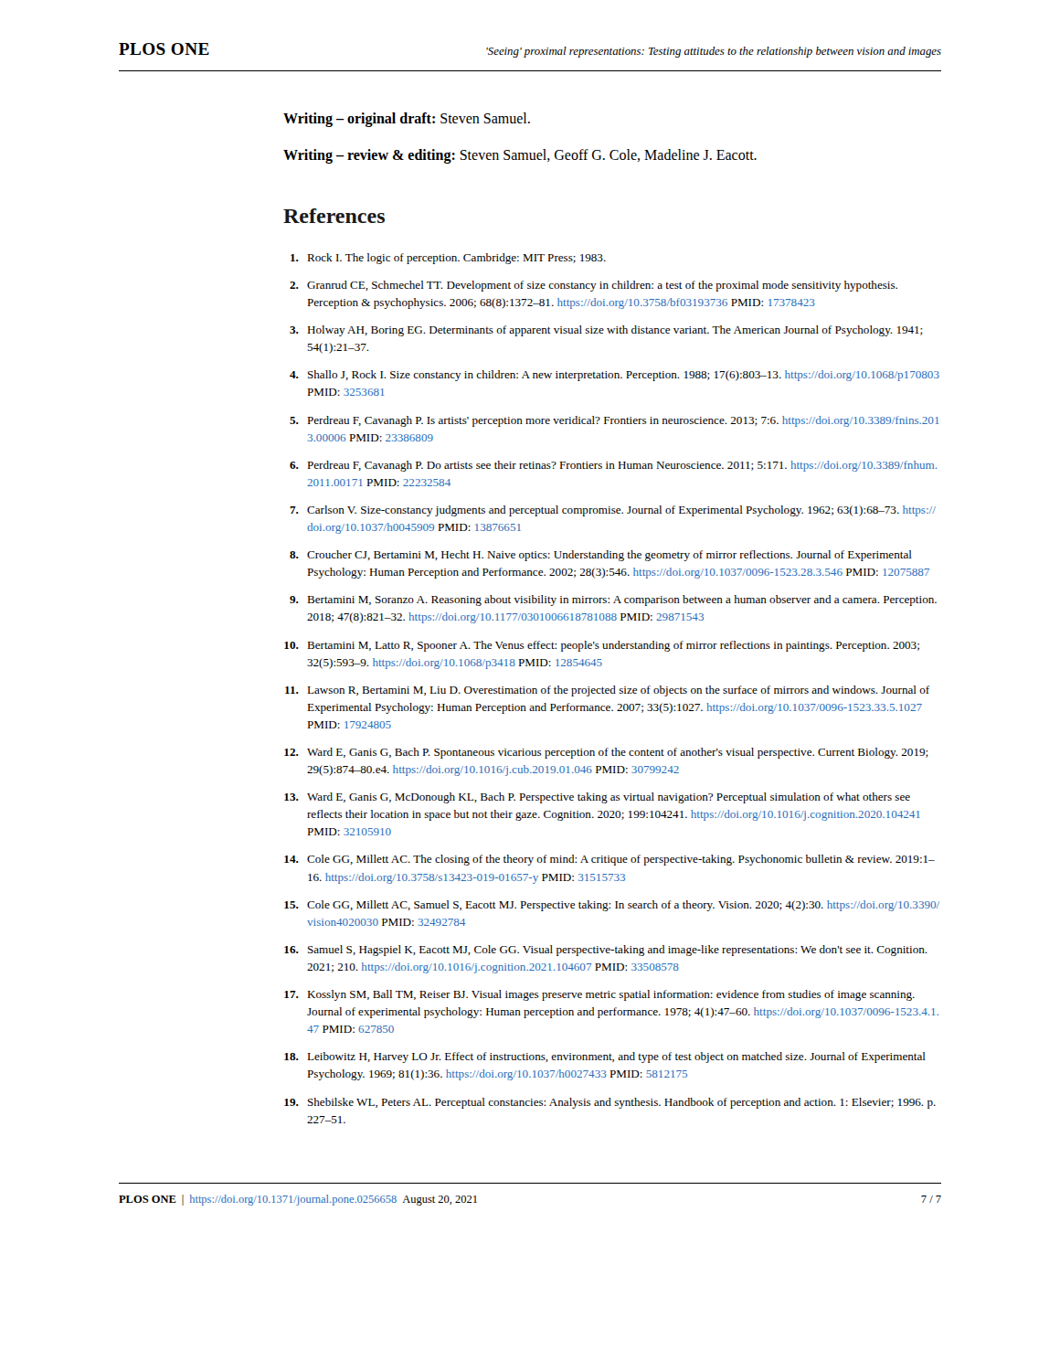PLOS ONE
'Seeing' proximal representations: Testing attitudes to the relationship between vision and images
Writing – original draft: Steven Samuel.
Writing – review & editing: Steven Samuel, Geoff G. Cole, Madeline J. Eacott.
References
Rock I. The logic of perception. Cambridge: MIT Press; 1983.
Granrud CE, Schmechel TT. Development of size constancy in children: a test of the proximal mode sensitivity hypothesis. Perception & psychophysics. 2006; 68(8):1372–81. https://doi.org/10.3758/bf03193736 PMID: 17378423
Holway AH, Boring EG. Determinants of apparent visual size with distance variant. The American Journal of Psychology. 1941; 54(1):21–37.
Shallo J, Rock I. Size constancy in children: A new interpretation. Perception. 1988; 17(6):803–13. https://doi.org/10.1068/p170803 PMID: 3253681
Perdreau F, Cavanagh P. Is artists' perception more veridical? Frontiers in neuroscience. 2013; 7:6. https://doi.org/10.3389/fnins.2013.00006 PMID: 23386809
Perdreau F, Cavanagh P. Do artists see their retinas? Frontiers in Human Neuroscience. 2011; 5:171. https://doi.org/10.3389/fnhum.2011.00171 PMID: 22232584
Carlson V. Size-constancy judgments and perceptual compromise. Journal of Experimental Psychology. 1962; 63(1):68–73. https://doi.org/10.1037/h0045909 PMID: 13876651
Croucher CJ, Bertamini M, Hecht H. Naive optics: Understanding the geometry of mirror reflections. Journal of Experimental Psychology: Human Perception and Performance. 2002; 28(3):546. https://doi.org/10.1037/0096-1523.28.3.546 PMID: 12075887
Bertamini M, Soranzo A. Reasoning about visibility in mirrors: A comparison between a human observer and a camera. Perception. 2018; 47(8):821–32. https://doi.org/10.1177/0301006618781088 PMID: 29871543
Bertamini M, Latto R, Spooner A. The Venus effect: people's understanding of mirror reflections in paintings. Perception. 2003; 32(5):593–9. https://doi.org/10.1068/p3418 PMID: 12854645
Lawson R, Bertamini M, Liu D. Overestimation of the projected size of objects on the surface of mirrors and windows. Journal of Experimental Psychology: Human Perception and Performance. 2007; 33(5):1027. https://doi.org/10.1037/0096-1523.33.5.1027 PMID: 17924805
Ward E, Ganis G, Bach P. Spontaneous vicarious perception of the content of another's visual perspective. Current Biology. 2019; 29(5):874–80.e4. https://doi.org/10.1016/j.cub.2019.01.046 PMID: 30799242
Ward E, Ganis G, McDonough KL, Bach P. Perspective taking as virtual navigation? Perceptual simulation of what others see reflects their location in space but not their gaze. Cognition. 2020; 199:104241. https://doi.org/10.1016/j.cognition.2020.104241 PMID: 32105910
Cole GG, Millett AC. The closing of the theory of mind: A critique of perspective-taking. Psychonomic bulletin & review. 2019:1–16. https://doi.org/10.3758/s13423-019-01657-y PMID: 31515733
Cole GG, Millett AC, Samuel S, Eacott MJ. Perspective taking: In search of a theory. Vision. 2020; 4(2):30. https://doi.org/10.3390/vision4020030 PMID: 32492784
Samuel S, Hagspiel K, Eacott MJ, Cole GG. Visual perspective-taking and image-like representations: We don't see it. Cognition. 2021; 210. https://doi.org/10.1016/j.cognition.2021.104607 PMID: 33508578
Kosslyn SM, Ball TM, Reiser BJ. Visual images preserve metric spatial information: evidence from studies of image scanning. Journal of experimental psychology: Human perception and performance. 1978; 4(1):47–60. https://doi.org/10.1037/0096-1523.4.1.47 PMID: 627850
Leibowitz H, Harvey LO Jr. Effect of instructions, environment, and type of test object on matched size. Journal of Experimental Psychology. 1969; 81(1):36. https://doi.org/10.1037/h0027433 PMID: 5812175
Shebilske WL, Peters AL. Perceptual constancies: Analysis and synthesis. Handbook of perception and action. 1: Elsevier; 1996. p. 227–51.
PLOS ONE | https://doi.org/10.1371/journal.pone.0256658 August 20, 2021
7 / 7